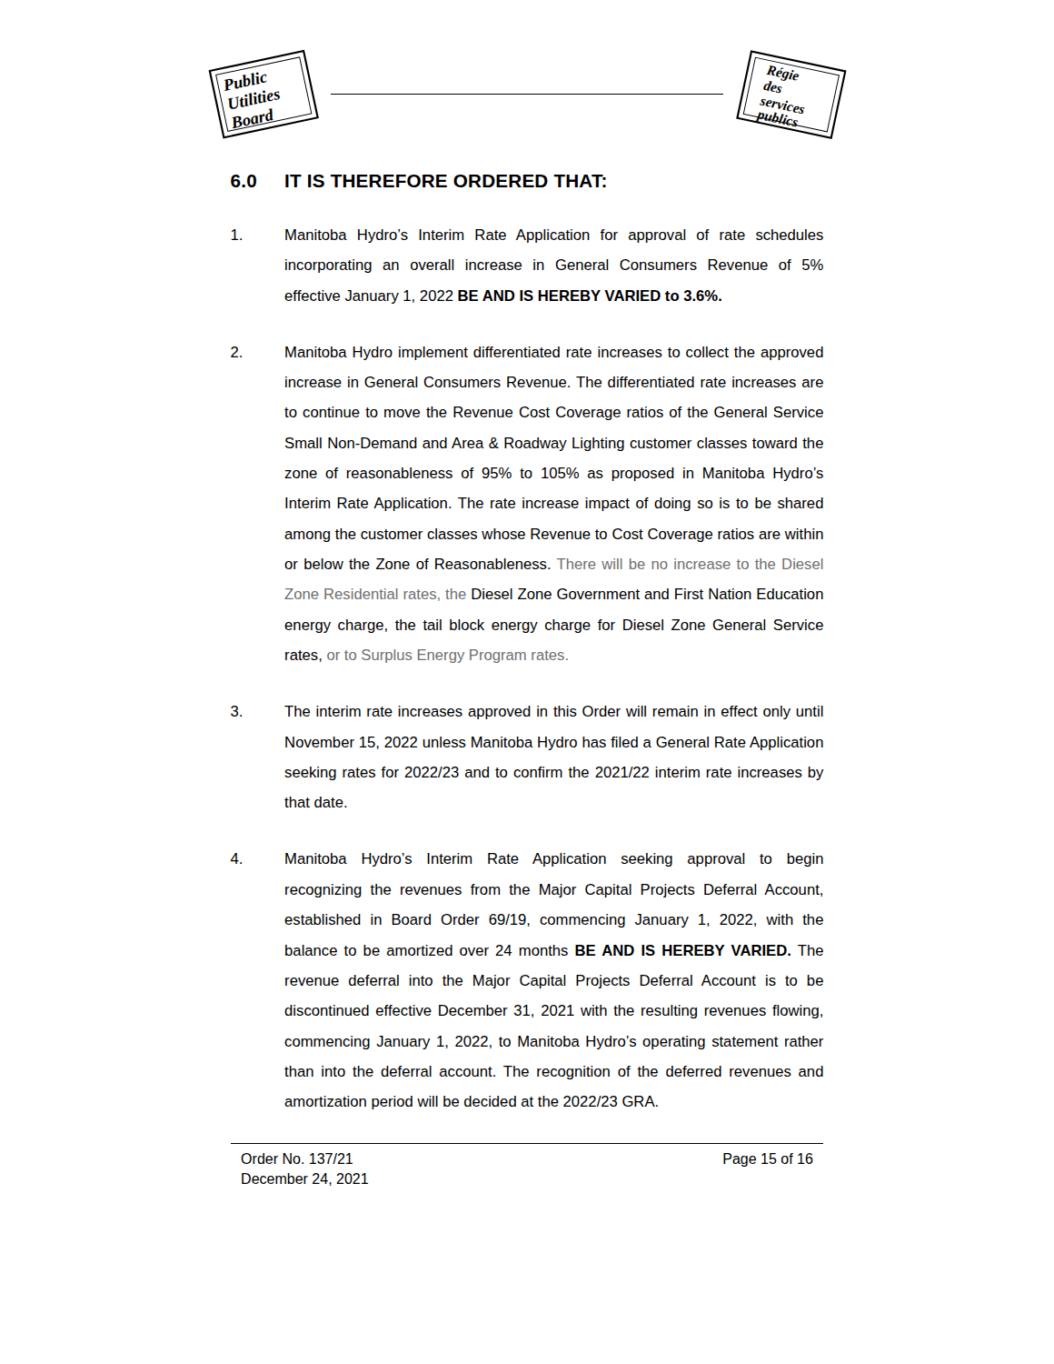Public Utilities Board
Régie des services publics
6.0 IT IS THEREFORE ORDERED THAT:
Manitoba Hydro’s Interim Rate Application for approval of rate schedules incorporating an overall increase in General Consumers Revenue of 5% effective January 1, 2022 BE AND IS HEREBY VARIED to 3.6%.
Manitoba Hydro implement differentiated rate increases to collect the approved increase in General Consumers Revenue. The differentiated rate increases are to continue to move the Revenue Cost Coverage ratios of the General Service Small Non-Demand and Area & Roadway Lighting customer classes toward the zone of reasonableness of 95% to 105% as proposed in Manitoba Hydro’s Interim Rate Application. The rate increase impact of doing so is to be shared among the customer classes whose Revenue to Cost Coverage ratios are within or below the Zone of Reasonableness. There will be no increase to the Diesel Zone Residential rates, the Diesel Zone Government and First Nation Education energy charge, the tail block energy charge for Diesel Zone General Service rates, or to Surplus Energy Program rates.
The interim rate increases approved in this Order will remain in effect only until November 15, 2022 unless Manitoba Hydro has filed a General Rate Application seeking rates for 2022/23 and to confirm the 2021/22 interim rate increases by that date.
Manitoba Hydro’s Interim Rate Application seeking approval to begin recognizing the revenues from the Major Capital Projects Deferral Account, established in Board Order 69/19, commencing January 1, 2022, with the balance to be amortized over 24 months BE AND IS HEREBY VARIED. The revenue deferral into the Major Capital Projects Deferral Account is to be discontinued effective December 31, 2021 with the resulting revenues flowing, commencing January 1, 2022, to Manitoba Hydro’s operating statement rather than into the deferral account. The recognition of the deferred revenues and amortization period will be decided at the 2022/23 GRA.
Order No. 137/21
December 24, 2021
Page 15 of 16